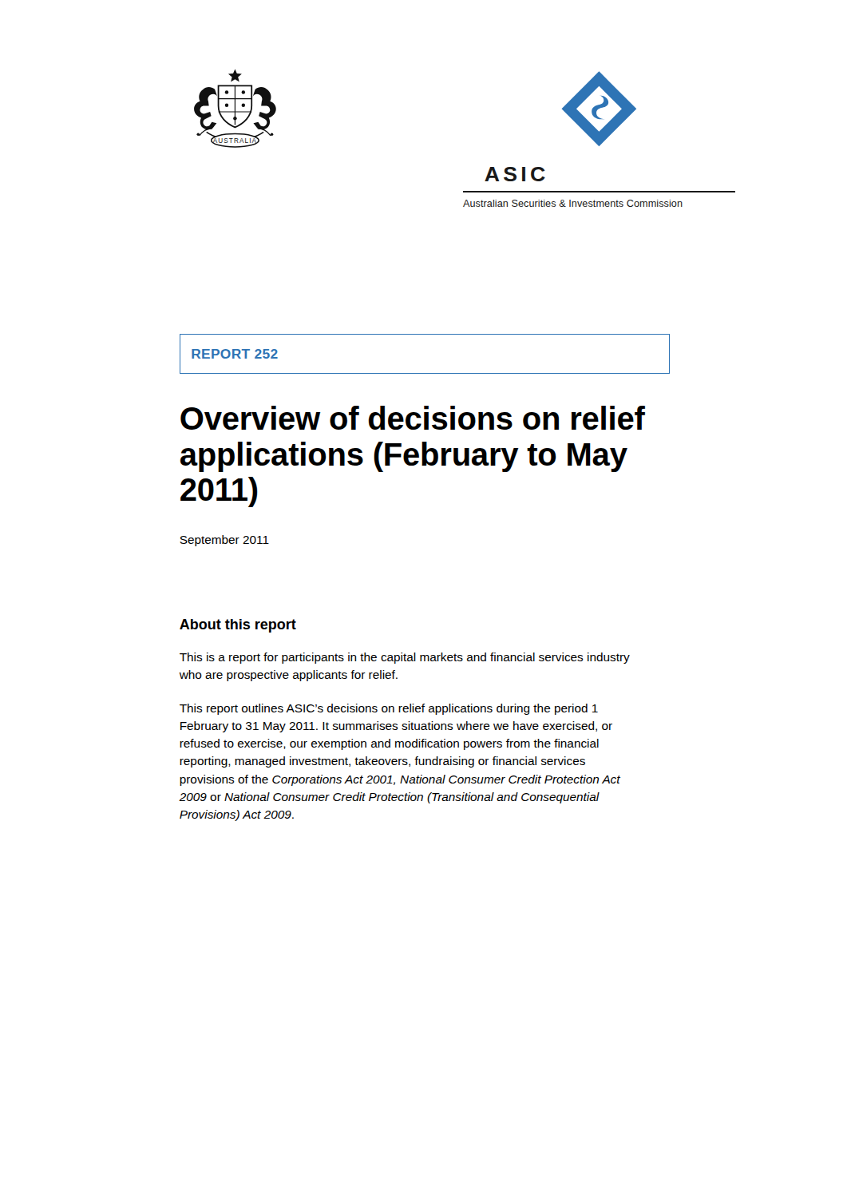Australian Coat of Arms AUSTRALIA
ASIC logo
ASIC
Australian Securities & Investments Commission
REPORT 252
Overview of decisions on relief applications (February to May 2011)
September 2011
About this report
This is a report for participants in the capital markets and financial services industry who are prospective applicants for relief.
This report outlines ASIC’s decisions on relief applications during the period 1 February to 31 May 2011. It summarises situations where we have exercised, or refused to exercise, our exemption and modification powers from the financial reporting, managed investment, takeovers, fundraising or financial services provisions of the Corporations Act 2001, National Consumer Credit Protection Act 2009 or National Consumer Credit Protection (Transitional and Consequential Provisions) Act 2009.